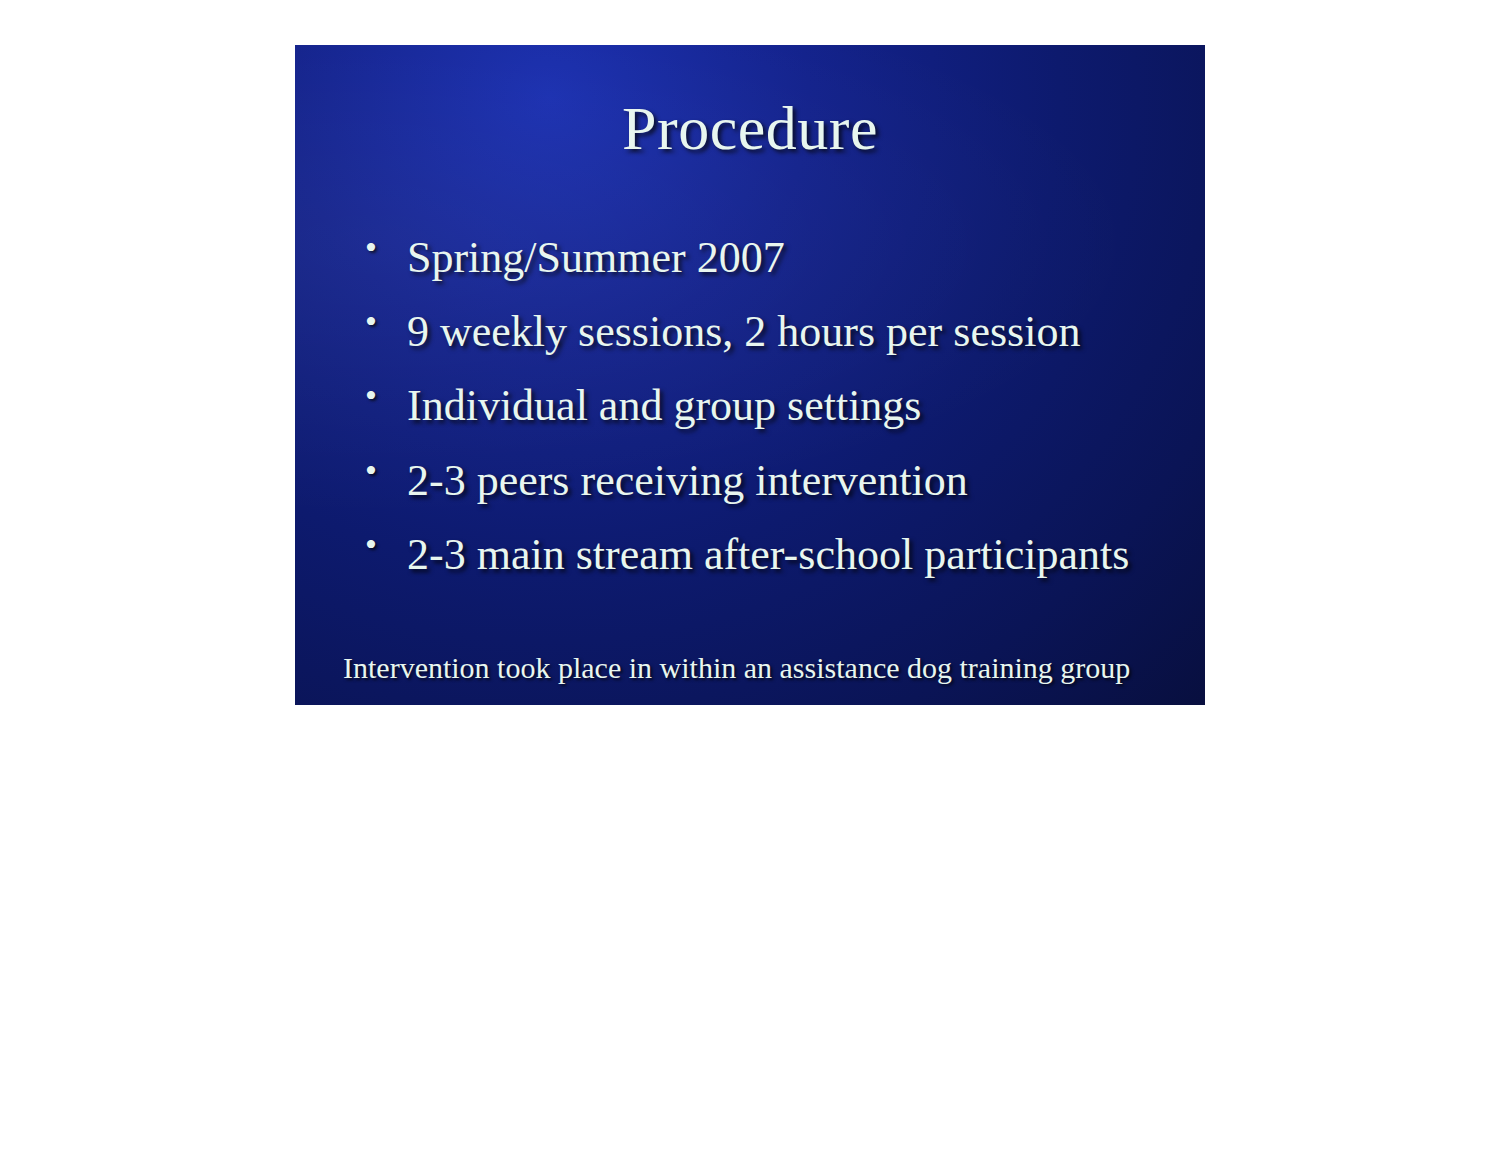Procedure
Spring/Summer 2007
9 weekly sessions, 2 hours per session
Individual and group settings
2-3 peers receiving intervention
2-3 main stream after-school participants
Intervention took place in within an assistance dog training group